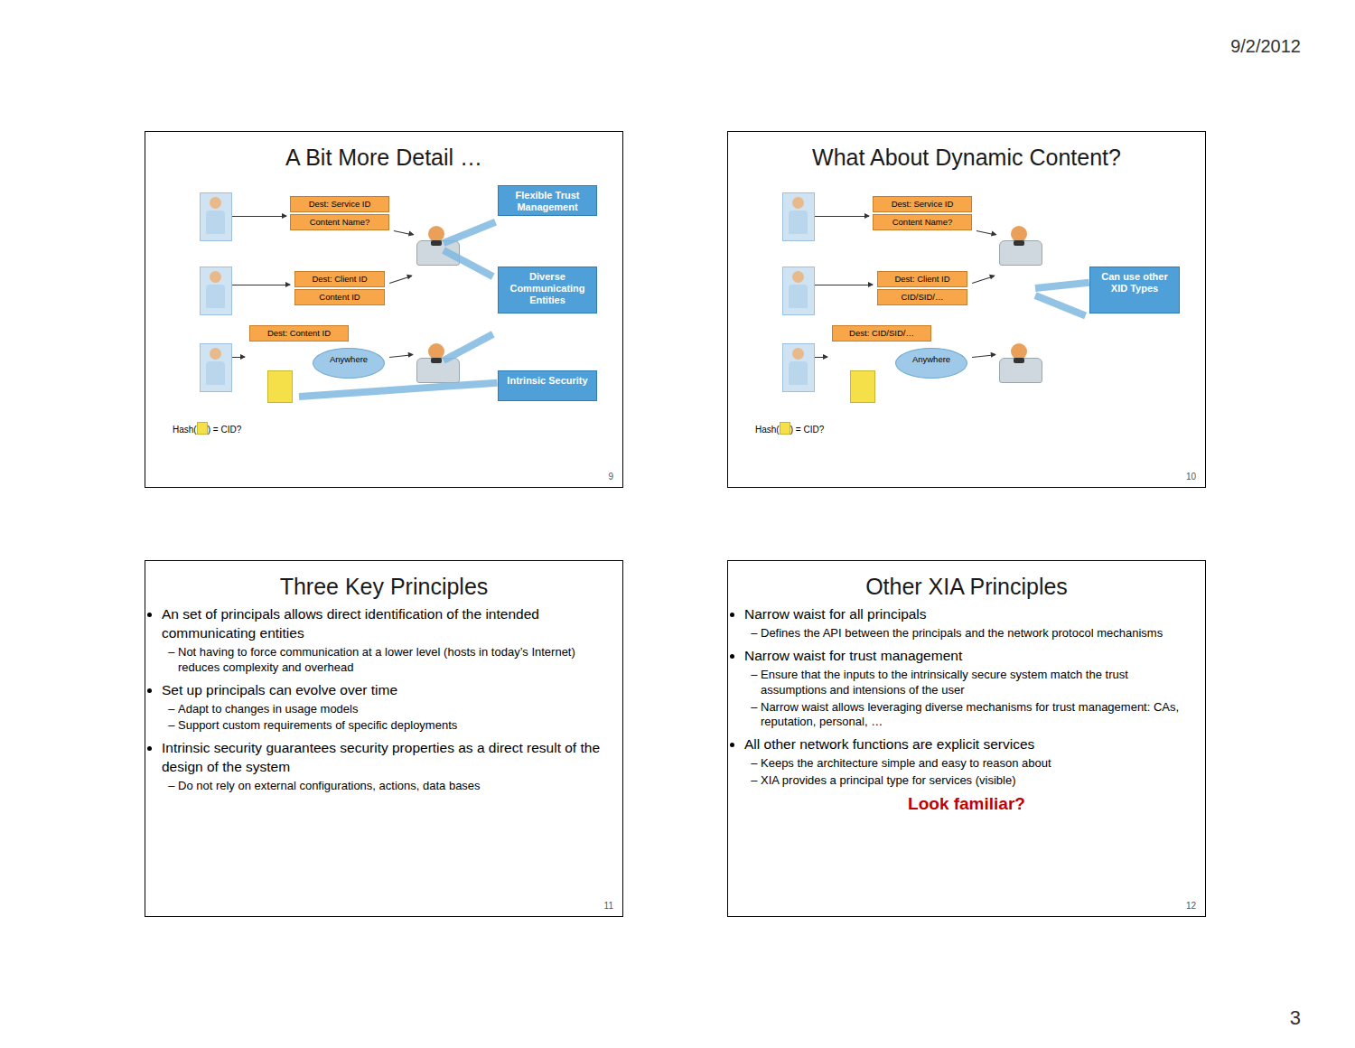9/2/2012
A Bit More Detail …
Dest: Service ID
Content Name?
Dest: Client ID
Content ID
Dest: Content ID
Anywhere
Hash( ) = CID?
Flexible Trust Management
Diverse Communicating Entities
Intrinsic Security
9
What About Dynamic Content?
Dest: Service ID
Content Name?
Dest: Client ID
CID/SID/…
Dest: CID/SID/…
Anywhere
Hash( ) = CID?
Can use other XID Types
10
Three Key Principles
An set of principals allows direct identification of the intended communicating entities
Not having to force communication at a lower level (hosts in today’s Internet) reduces complexity and overhead
Set up principals can evolve over time
Adapt to changes in usage models
Support custom requirements of specific deployments
Intrinsic security guarantees security properties as a direct result of the design of the system
Do not rely on external configurations, actions, data bases
11
Other XIA Principles
Narrow waist for all principals
Defines the API between the principals and the network protocol mechanisms
Narrow waist for trust management
Ensure that the inputs to the intrinsically secure system match the trust assumptions and intensions of the user
Narrow waist allows leveraging diverse mechanisms for trust management: CAs, reputation, personal, …
All other network functions are explicit services
Keeps the architecture simple and easy to reason about
XIA provides a principal type for services (visible)
Look familiar?
12
3